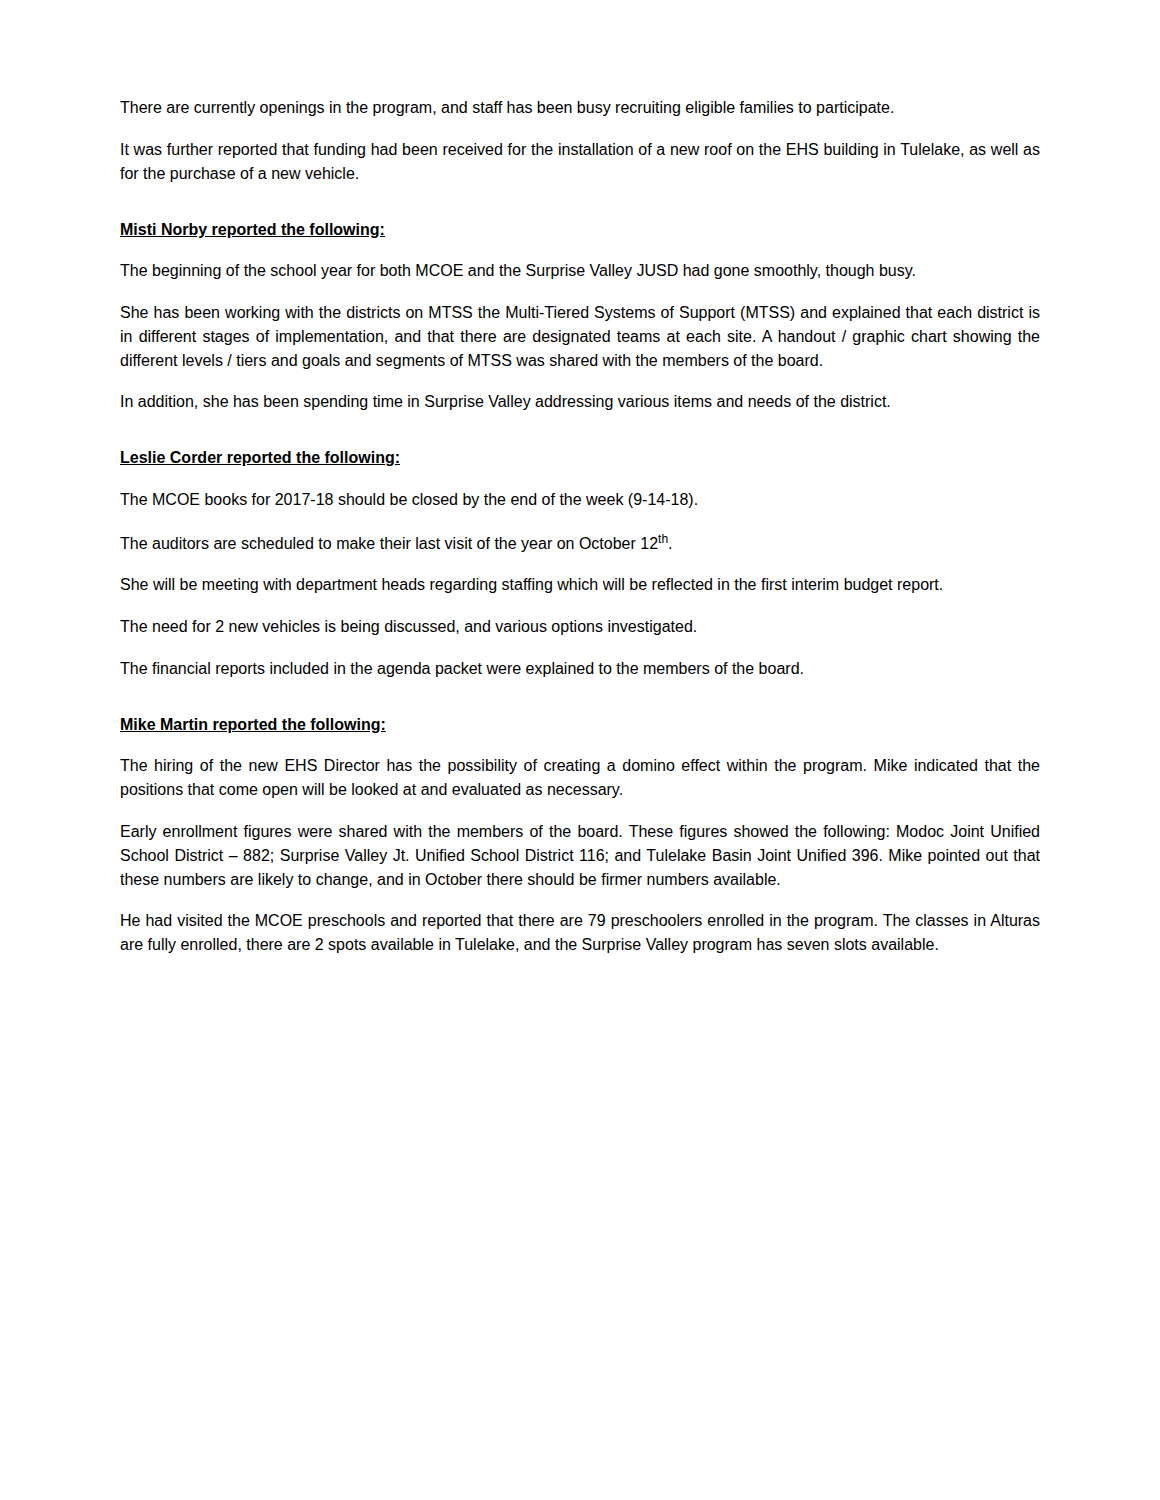There are currently openings in the program, and staff has been busy recruiting eligible families to participate.
It was further reported that funding had been received for the installation of a new roof on the EHS building in Tulelake, as well as for the purchase of a new vehicle.
Misti Norby reported the following:
The beginning of the school year for both MCOE and the Surprise Valley JUSD had gone smoothly, though busy.
She has been working with the districts on MTSS the Multi-Tiered Systems of Support (MTSS) and explained that each district is in different stages of implementation, and that there are designated teams at each site. A handout / graphic chart showing the different levels / tiers and goals and segments of MTSS was shared with the members of the board.
In addition, she has been spending time in Surprise Valley addressing various items and needs of the district.
Leslie Corder reported the following:
The MCOE books for 2017-18 should be closed by the end of the week (9-14-18).
The auditors are scheduled to make their last visit of the year on October 12th.
She will be meeting with department heads regarding staffing which will be reflected in the first interim budget report.
The need for 2 new vehicles is being discussed, and various options investigated.
The financial reports included in the agenda packet were explained to the members of the board.
Mike Martin reported the following:
The hiring of the new EHS Director has the possibility of creating a domino effect within the program. Mike indicated that the positions that come open will be looked at and evaluated as necessary.
Early enrollment figures were shared with the members of the board. These figures showed the following: Modoc Joint Unified School District – 882; Surprise Valley Jt. Unified School District 116; and Tulelake Basin Joint Unified 396. Mike pointed out that these numbers are likely to change, and in October there should be firmer numbers available.
He had visited the MCOE preschools and reported that there are 79 preschoolers enrolled in the program. The classes in Alturas are fully enrolled, there are 2 spots available in Tulelake, and the Surprise Valley program has seven slots available.